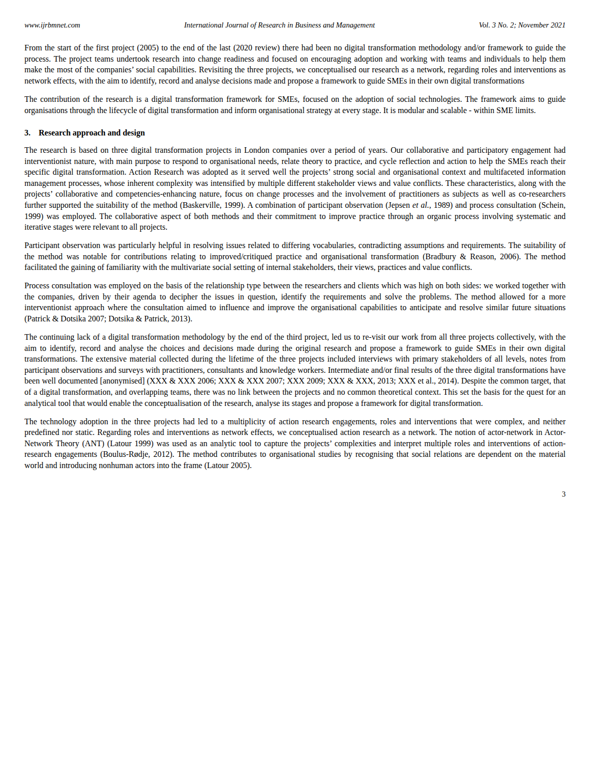www.ijrbmnet.com International Journal of Research in Business and Management Vol. 3 No. 2; November 2021
From the start of the first project (2005) to the end of the last (2020 review) there had been no digital transformation methodology and/or framework to guide the process. The project teams undertook research into change readiness and focused on encouraging adoption and working with teams and individuals to help them make the most of the companies’ social capabilities. Revisiting the three projects, we conceptualised our research as a network, regarding roles and interventions as network effects, with the aim to identify, record and analyse decisions made and propose a framework to guide SMEs in their own digital transformations
The contribution of the research is a digital transformation framework for SMEs, focused on the adoption of social technologies. The framework aims to guide organisations through the lifecycle of digital transformation and inform organisational strategy at every stage. It is modular and scalable - within SME limits.
3. Research approach and design
The research is based on three digital transformation projects in London companies over a period of years. Our collaborative and participatory engagement had interventionist nature, with main purpose to respond to organisational needs, relate theory to practice, and cycle reflection and action to help the SMEs reach their specific digital transformation. Action Research was adopted as it served well the projects’ strong social and organisational context and multifaceted information management processes, whose inherent complexity was intensified by multiple different stakeholder views and value conflicts. These characteristics, along with the projects’ collaborative and competencies-enhancing nature, focus on change processes and the involvement of practitioners as subjects as well as co-researchers further supported the suitability of the method (Baskerville, 1999). A combination of participant observation (Jepsen et al., 1989) and process consultation (Schein, 1999) was employed. The collaborative aspect of both methods and their commitment to improve practice through an organic process involving systematic and iterative stages were relevant to all projects.
Participant observation was particularly helpful in resolving issues related to differing vocabularies, contradicting assumptions and requirements. The suitability of the method was notable for contributions relating to improved/critiqued practice and organisational transformation (Bradbury & Reason, 2006). The method facilitated the gaining of familiarity with the multivariate social setting of internal stakeholders, their views, practices and value conflicts.
Process consultation was employed on the basis of the relationship type between the researchers and clients which was high on both sides: we worked together with the companies, driven by their agenda to decipher the issues in question, identify the requirements and solve the problems. The method allowed for a more interventionist approach where the consultation aimed to influence and improve the organisational capabilities to anticipate and resolve similar future situations (Patrick & Dotsika 2007; Dotsika & Patrick, 2013).
The continuing lack of a digital transformation methodology by the end of the third project, led us to re-visit our work from all three projects collectively, with the aim to identify, record and analyse the choices and decisions made during the original research and propose a framework to guide SMEs in their own digital transformations. The extensive material collected during the lifetime of the three projects included interviews with primary stakeholders of all levels, notes from participant observations and surveys with practitioners, consultants and knowledge workers. Intermediate and/or final results of the three digital transformations have been well documented [anonymised] (XXX & XXX 2006; XXX & XXX 2007; XXX 2009; XXX & XXX, 2013; XXX et al., 2014). Despite the common target, that of a digital transformation, and overlapping teams, there was no link between the projects and no common theoretical context. This set the basis for the quest for an analytical tool that would enable the conceptualisation of the research, analyse its stages and propose a framework for digital transformation.
The technology adoption in the three projects had led to a multiplicity of action research engagements, roles and interventions that were complex, and neither predefined nor static. Regarding roles and interventions as network effects, we conceptualised action research as a network. The notion of actor-network in Actor-Network Theory (ANT) (Latour 1999) was used as an analytic tool to capture the projects’ complexities and interpret multiple roles and interventions of action-research engagements (Boulus-Rødje, 2012). The method contributes to organisational studies by recognising that social relations are dependent on the material world and introducing nonhuman actors into the frame (Latour 2005).
3